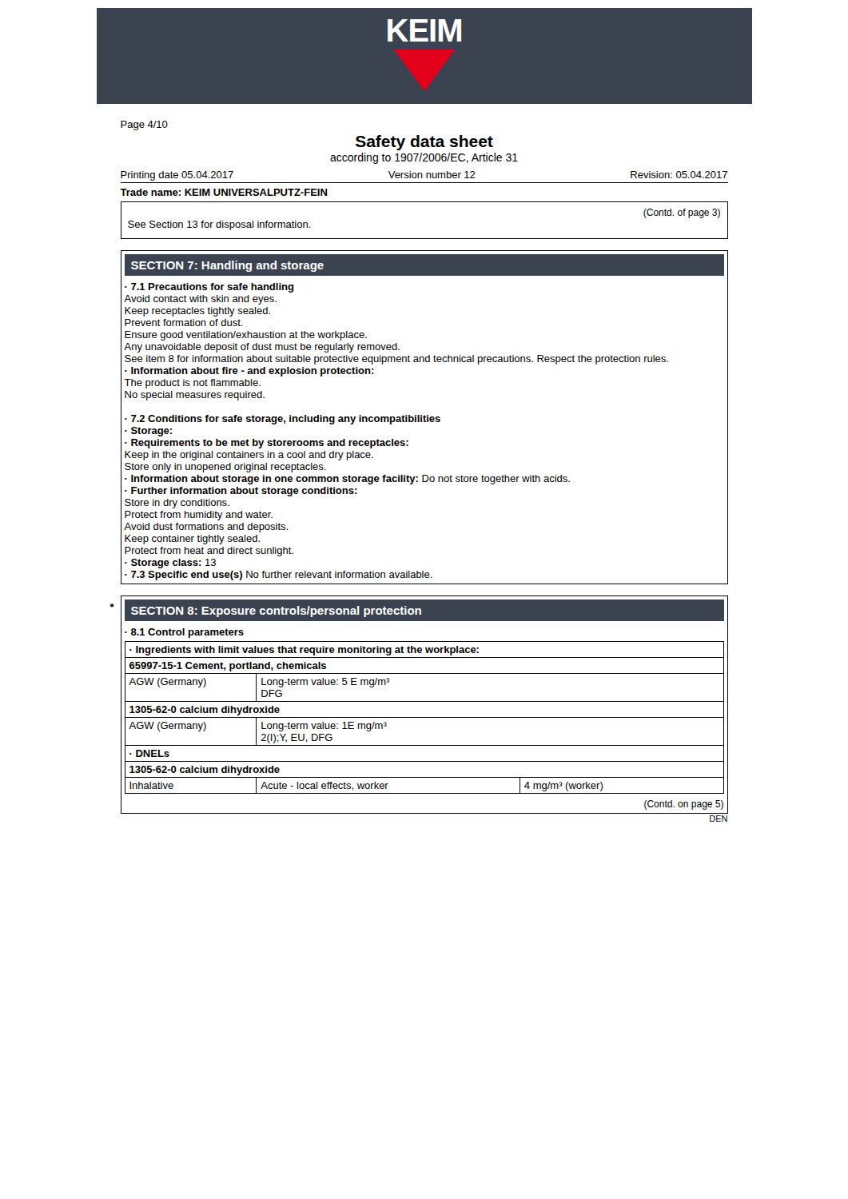KEIM
Page 4/10
Safety data sheet
according to 1907/2006/EC, Article 31
Printing date 05.04.2017 Version number 12 Revision: 05.04.2017
Trade name: KEIM UNIVERSALPUTZ-FEIN
(Contd. of page 3)
See Section 13 for disposal information.
SECTION 7: Handling and storage
· 7.1 Precautions for safe handling
Avoid contact with skin and eyes.
Keep receptacles tightly sealed.
Prevent formation of dust.
Ensure good ventilation/exhaustion at the workplace.
Any unavoidable deposit of dust must be regularly removed.
See item 8 for information about suitable protective equipment and technical precautions. Respect the protection rules.
· Information about fire - and explosion protection:
The product is not flammable.
No special measures required.
· 7.2 Conditions for safe storage, including any incompatibilities
· Storage:
· Requirements to be met by storerooms and receptacles:
Keep in the original containers in a cool and dry place.
Store only in unopened original receptacles.
· Information about storage in one common storage facility: Do not store together with acids.
· Further information about storage conditions:
Store in dry conditions.
Protect from humidity and water.
Avoid dust formations and deposits.
Keep container tightly sealed.
Protect from heat and direct sunlight.
· Storage class: 13
· 7.3 Specific end use(s) No further relevant information available.
*
SECTION 8: Exposure controls/personal protection
· 8.1 Control parameters
| · Ingredients with limit values that require monitoring at the workplace: |
| 65997-15-1 Cement, portland, chemicals |
| AGW (Germany) | Long-term value: 5 E mg/m³ DFG |
| 1305-62-0 calcium dihydroxide |
| AGW (Germany) | Long-term value: 1E mg/m³ 2(I);Y, EU, DFG |
| · DNELs |
| 1305-62-0 calcium dihydroxide |
| Inhalative | Acute - local effects, worker | 4 mg/m³ (worker) |
(Contd. on page 5)
DEN